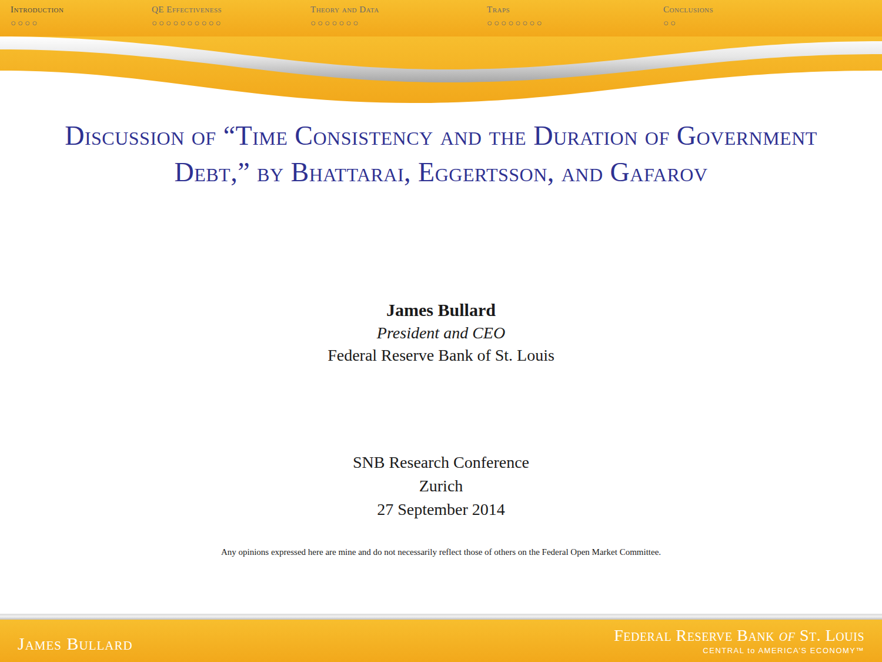Introduction○○○○
QE Effectiveness○○○○○○○○○○
Theory and Data○○○○○○○
Traps○○○○○○○○
Conclusions○○
Discussion of “Time Consistency and the Duration of Government Debt,” by Bhattarai, Eggertsson, and Gafarov
James Bullard
President and CEO
Federal Reserve Bank of St. Louis
SNB Research Conference
Zurich
27 September 2014
Any opinions expressed here are mine and do not necessarily reflect those of others on the Federal Open Market Committee.
James Bullard
Federal Reserve Bank of St. Louis CENTRAL to AMERICA’S ECONOMY™